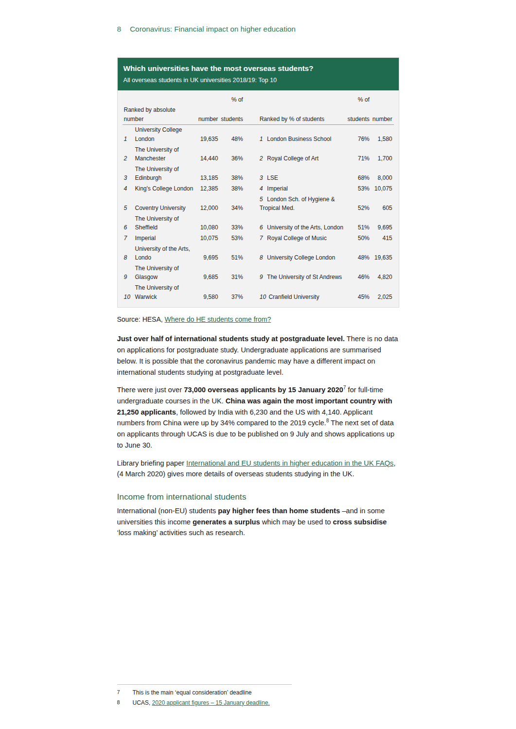8 Coronavirus: Financial impact on higher education
Which universities have the most overseas students? All overseas students in UK universities 2018/19: Top 10
| | | | % of | | | % of | |
| Ranked by absolute number | number | students | | Ranked by % of students | students | number |
| 1 | University College London | 19,635 | 48% | | 1 London Business School | 76% | 1,580 |
| 2 | The University of Manchester | 14,440 | 36% | | 2 Royal College of Art | 71% | 1,700 |
| 3 | The University of Edinburgh | 13,185 | 38% | | 3 LSE | 68% | 8,000 |
| 4 | King's College London | 12,385 | 38% | | 4 Imperial | 53% | 10,075 |
| 5 | Coventry University | 12,000 | 34% | | 5 London Sch. of Hygiene & Tropical Med. | 52% | 605 |
| 6 | The University of Sheffield | 10,080 | 33% | | 6 University of the Arts, London | 51% | 9,695 |
| 7 | Imperial | 10,075 | 53% | | 7 Royal College of Music | 50% | 415 |
| 8 | University of the Arts, Londo | 9,695 | 51% | | 8 University College London | 48% | 19,635 |
| 9 | The University of Glasgow | 9,685 | 31% | | 9 The University of St Andrews | 46% | 4,820 |
| 10 | The University of Warwick | 9,580 | 37% | | 10 Cranfield University | 45% | 2,025 |
Source: HESA, Where do HE students come from?
Just over half of international students study at postgraduate level. There is no data on applications for postgraduate study. Undergraduate applications are summarised below. It is possible that the coronavirus pandemic may have a different impact on international students studying at postgraduate level.
There were just over 73,000 overseas applicants by 15 January 20207 for full-time undergraduate courses in the UK. China was again the most important country with 21,250 applicants, followed by India with 6,230 and the US with 4,140. Applicant numbers from China were up by 34% compared to the 2019 cycle.8 The next set of data on applicants through UCAS is due to be published on 9 July and shows applications up to June 30.
Library briefing paper International and EU students in higher education in the UK FAQs, (4 March 2020) gives more details of overseas students studying in the UK.
Income from international students
International (non-EU) students pay higher fees than home students –and in some universities this income generates a surplus which may be used to cross subsidise ‘loss making’ activities such as research.
| 7 | This is the main ‘equal consideration’ deadline |
| 8 | UCAS, 2020 applicant figures – 15 January deadline. |